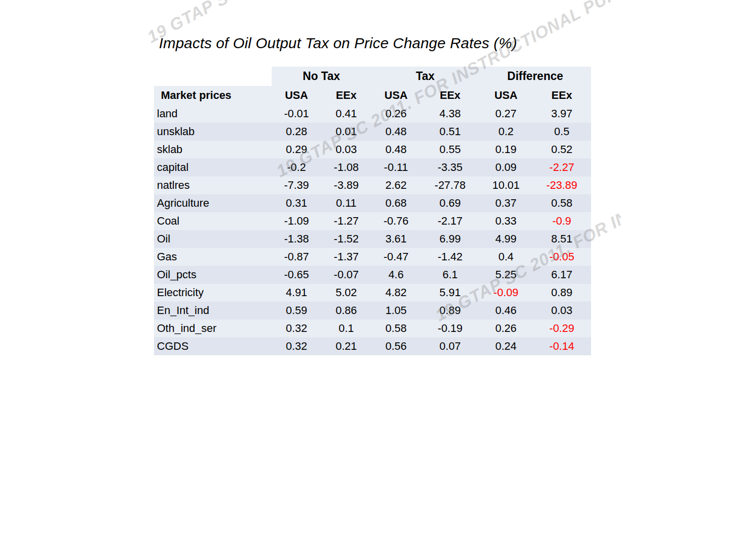Impacts of Oil Output Tax on Price Change Rates (%)
| | No Tax | Tax | Difference |
| --- | --- | --- | --- |
| Market prices | USA | EEx | USA | EEx | USA | EEx |
| land | -0.01 | 0.41 | 0.26 | 4.38 | 0.27 | 3.97 |
| unsklab | 0.28 | 0.01 | 0.48 | 0.51 | 0.2 | 0.5 |
| sklab | 0.29 | 0.03 | 0.48 | 0.55 | 0.19 | 0.52 |
| capital | -0.2 | -1.08 | -0.11 | -3.35 | 0.09 | -2.27 |
| natlres | -7.39 | -3.89 | 2.62 | -27.78 | 10.01 | -23.89 |
| Agriculture | 0.31 | 0.11 | 0.68 | 0.69 | 0.37 | 0.58 |
| Coal | -1.09 | -1.27 | -0.76 | -2.17 | 0.33 | -0.9 |
| Oil | -1.38 | -1.52 | 3.61 | 6.99 | 4.99 | 8.51 |
| Gas | -0.87 | -1.37 | -0.47 | -1.42 | 0.4 | -0.05 |
| Oil_pcts | -0.65 | -0.07 | 4.6 | 6.1 | 5.25 | 6.17 |
| Electricity | 4.91 | 5.02 | 4.82 | 5.91 | -0.09 | 0.89 |
| En_Int_ind | 0.59 | 0.86 | 1.05 | 0.89 | 0.46 | 0.03 |
| Oth_ind_ser | 0.32 | 0.1 | 0.58 | -0.19 | 0.26 | -0.29 |
| CGDS | 0.32 | 0.21 | 0.56 | 0.07 | 0.24 | -0.14 |
19 GTAP SC 2011. FOR INSTRUCTIONAL PURPOSES ONLY. DO NOT CITE/QUOTE. 19 GTAP SC 2011. FOR INSTRUCTIONAL PURPOSES ONLY. DO NOT CITE/QUOTE. 19 GTAP SC 2011. FOR INSTRUCTIONAL PURPOSES ONLY. DO NOT CITE/QUOTE.